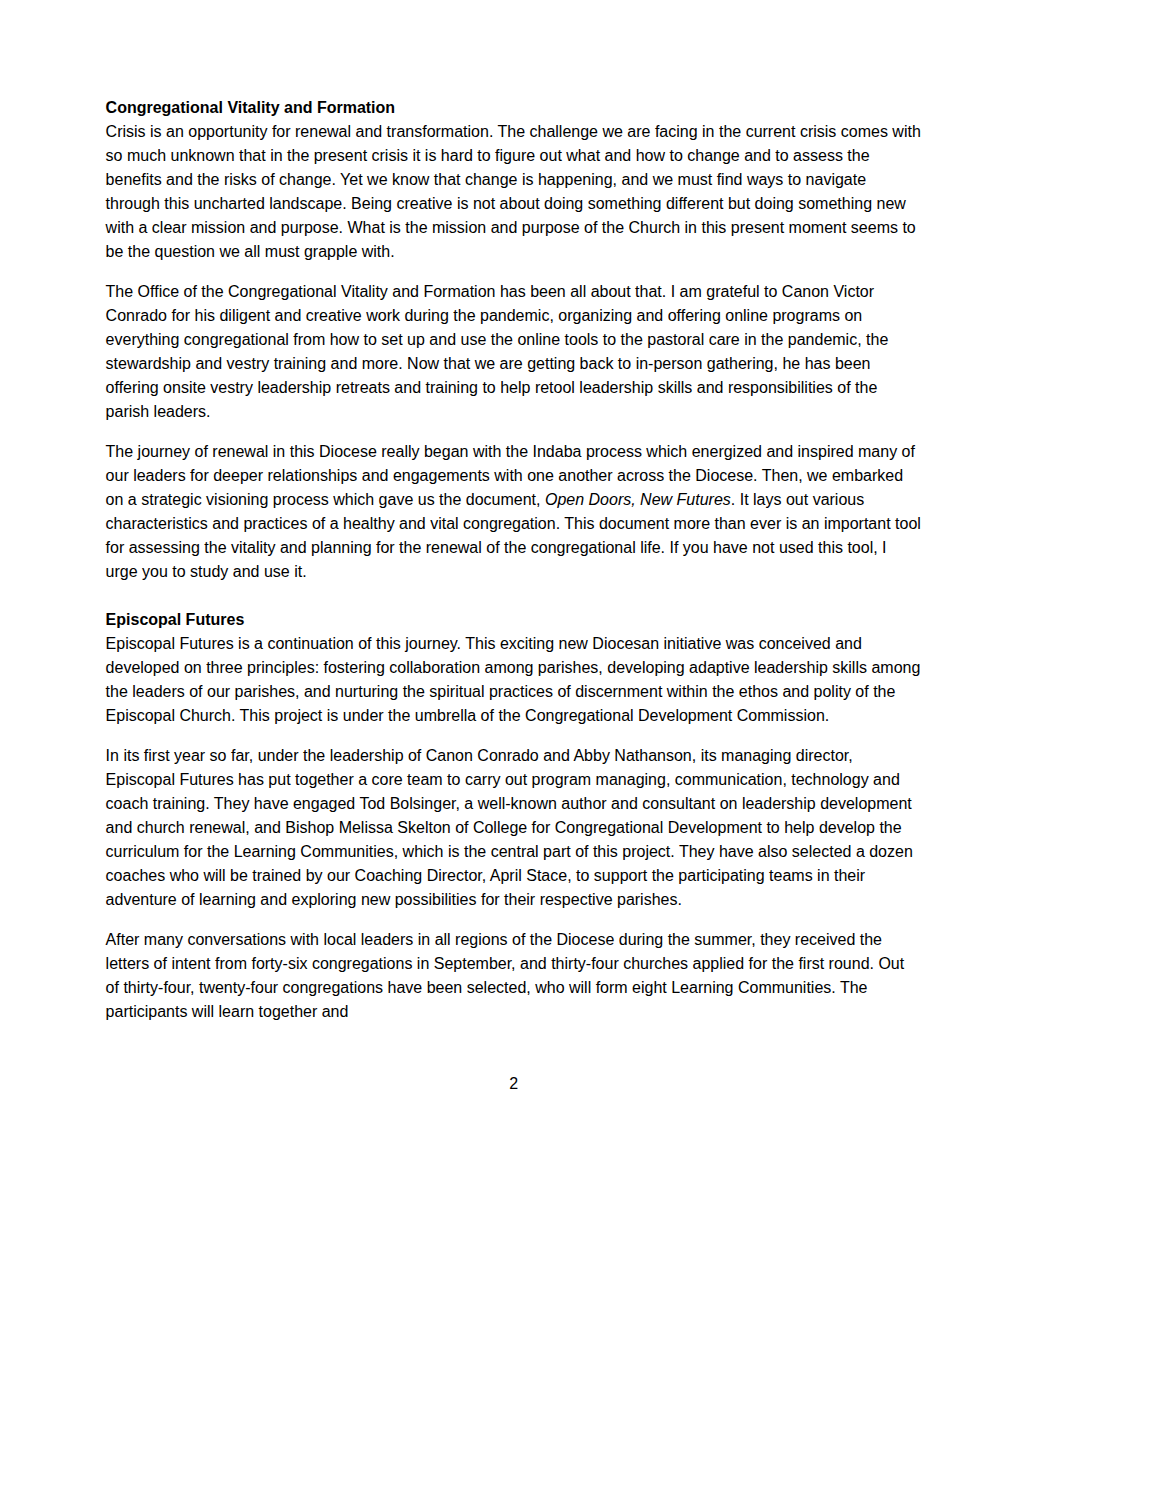Congregational Vitality and Formation
Crisis is an opportunity for renewal and transformation. The challenge we are facing in the current crisis comes with so much unknown that in the present crisis it is hard to figure out what and how to change and to assess the benefits and the risks of change. Yet we know that change is happening, and we must find ways to navigate through this uncharted landscape. Being creative is not about doing something different but doing something new with a clear mission and purpose. What is the mission and purpose of the Church in this present moment seems to be the question we all must grapple with.
The Office of the Congregational Vitality and Formation has been all about that. I am grateful to Canon Victor Conrado for his diligent and creative work during the pandemic, organizing and offering online programs on everything congregational from how to set up and use the online tools to the pastoral care in the pandemic, the stewardship and vestry training and more. Now that we are getting back to in-person gathering, he has been offering onsite vestry leadership retreats and training to help retool leadership skills and responsibilities of the parish leaders.
The journey of renewal in this Diocese really began with the Indaba process which energized and inspired many of our leaders for deeper relationships and engagements with one another across the Diocese. Then, we embarked on a strategic visioning process which gave us the document, Open Doors, New Futures. It lays out various characteristics and practices of a healthy and vital congregation. This document more than ever is an important tool for assessing the vitality and planning for the renewal of the congregational life. If you have not used this tool, I urge you to study and use it.
Episcopal Futures
Episcopal Futures is a continuation of this journey. This exciting new Diocesan initiative was conceived and developed on three principles: fostering collaboration among parishes, developing adaptive leadership skills among the leaders of our parishes, and nurturing the spiritual practices of discernment within the ethos and polity of the Episcopal Church. This project is under the umbrella of the Congregational Development Commission.
In its first year so far, under the leadership of Canon Conrado and Abby Nathanson, its managing director, Episcopal Futures has put together a core team to carry out program managing, communication, technology and coach training. They have engaged Tod Bolsinger, a well-known author and consultant on leadership development and church renewal, and Bishop Melissa Skelton of College for Congregational Development to help develop the curriculum for the Learning Communities, which is the central part of this project. They have also selected a dozen coaches who will be trained by our Coaching Director, April Stace, to support the participating teams in their adventure of learning and exploring new possibilities for their respective parishes.
After many conversations with local leaders in all regions of the Diocese during the summer, they received the letters of intent from forty-six congregations in September, and thirty-four churches applied for the first round. Out of thirty-four, twenty-four congregations have been selected, who will form eight Learning Communities. The participants will learn together and
2